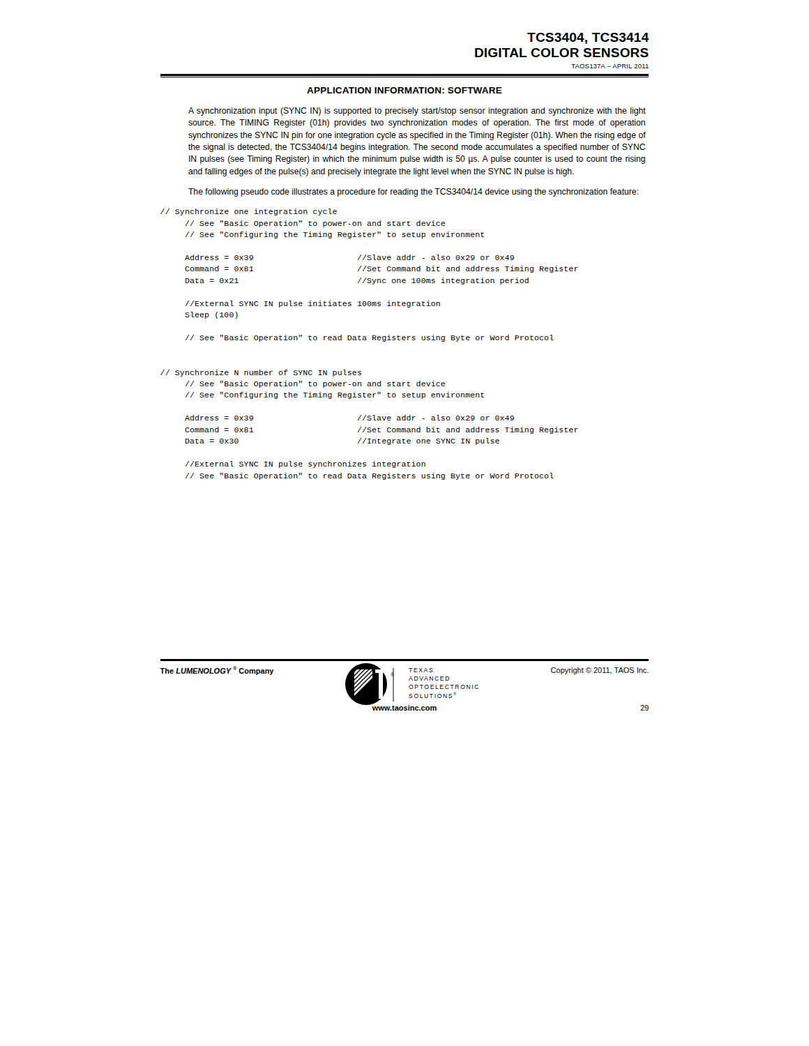TCS3404, TCS3414
DIGITAL COLOR SENSORS
TAOS137A – APRIL 2011
APPLICATION INFORMATION: SOFTWARE
A synchronization input (SYNC IN) is supported to precisely start/stop sensor integration and synchronize with the light source. The TIMING Register (01h) provides two synchronization modes of operation. The first mode of operation synchronizes the SYNC IN pin for one integration cycle as specified in the Timing Register (01h). When the rising edge of the signal is detected, the TCS3404/14 begins integration. The second mode accumulates a specified number of SYNC IN pulses (see Timing Register) in which the minimum pulse width is 50 µs. A pulse counter is used to count the rising and falling edges of the pulse(s) and precisely integrate the light level when the SYNC IN pulse is high.
The following pseudo code illustrates a procedure for reading the TCS3404/14 device using the synchronization feature:
// Synchronize one integration cycle
     // See "Basic Operation" to power-on and start device
     // See "Configuring the Timing Register" to setup environment

     Address = 0x39                     //Slave addr - also 0x29 or 0x49
     Command = 0x81                     //Set Command bit and address Timing Register
     Data = 0x21                        //Sync one 100ms integration period

     //External SYNC IN pulse initiates 100ms integration
     Sleep (100)

     // See "Basic Operation" to read Data Registers using Byte or Word Protocol


// Synchronize N number of SYNC IN pulses
     // See "Basic Operation" to power-on and start device
     // See "Configuring the Timing Register" to setup environment

     Address = 0x39                     //Slave addr - also 0x29 or 0x49
     Command = 0x81                     //Set Command bit and address Timing Register
     Data = 0x30                        //Integrate one SYNC IN pulse

     //External SYNC IN pulse synchronizes integration
     // See "Basic Operation" to read Data Registers using Byte or Word Protocol
The LUMENOLOGY ® Company
®
TEXAS
ADVANCED
OPTOELECTRONIC
SOLUTIONS®
Copyright © 2011, TAOS Inc.
www.taosinc.com
29